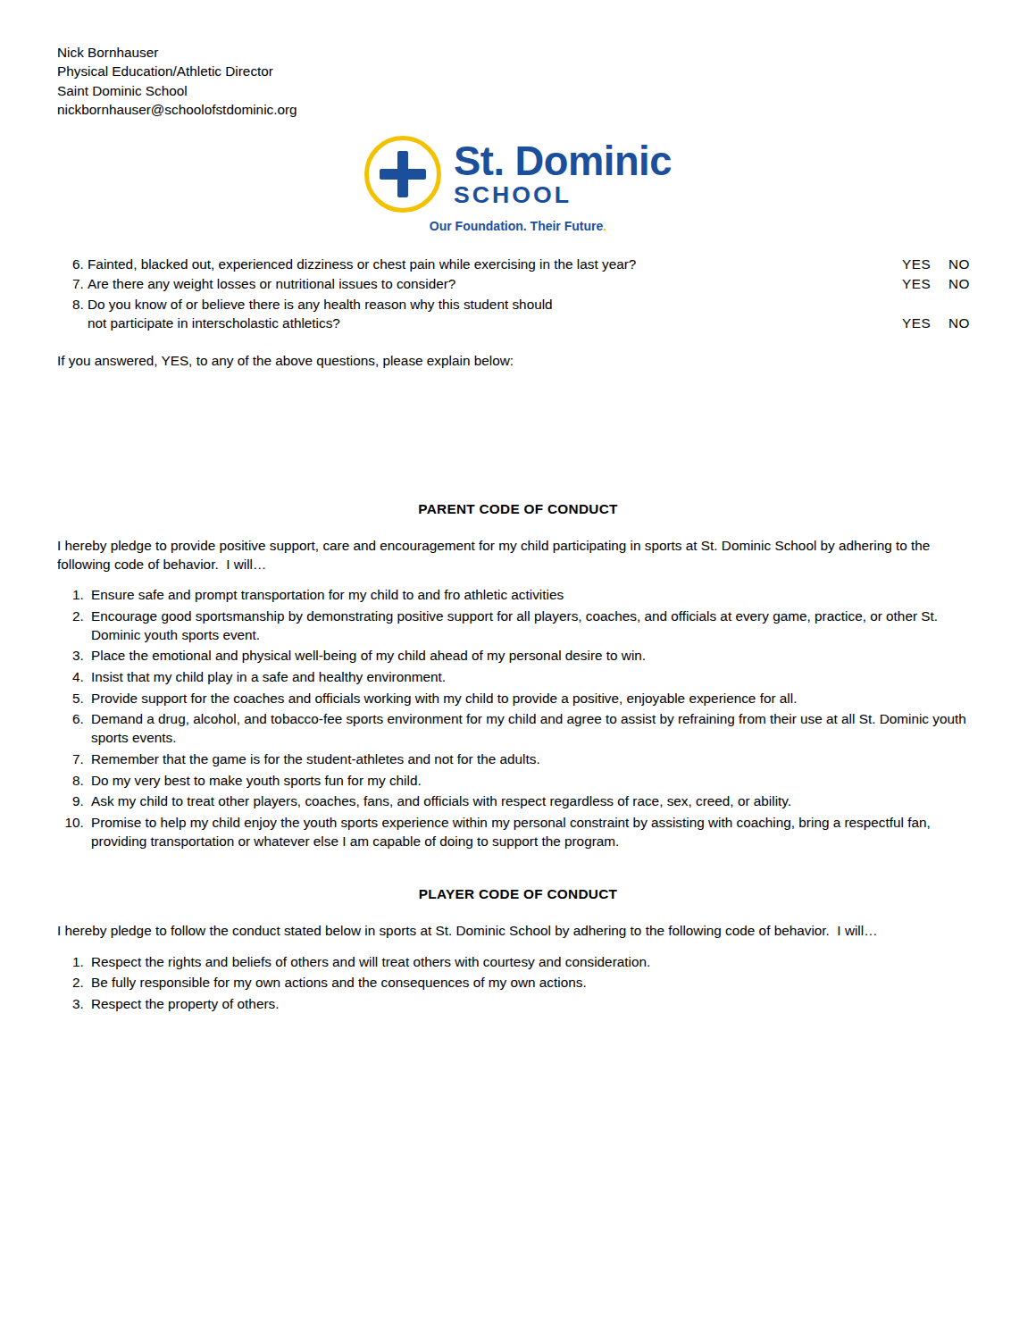Nick Bornhauser
Physical Education/Athletic Director
Saint Dominic School
nickbornhauser@schoolofstdominic.org
St. Dominic
SCHOOL
Our Foundation. Their Future.
Fainted, blacked out, experienced dizziness or chest pain while exercising in the last year?
YES NO
Are there any weight losses or nutritional issues to consider?
YES NO
Do you know of or believe there is any health reason why this student should
not participate in interscholastic athletics?
YES NO
If you answered, YES, to any of the above questions, please explain below:
PARENT CODE OF CONDUCT
I hereby pledge to provide positive support, care and encouragement for my child participating in sports at St. Dominic School by adhering to the following code of behavior. I will…
Ensure safe and prompt transportation for my child to and fro athletic activities
Encourage good sportsmanship by demonstrating positive support for all players, coaches, and officials at every game, practice, or other St. Dominic youth sports event.
Place the emotional and physical well-being of my child ahead of my personal desire to win.
Insist that my child play in a safe and healthy environment.
Provide support for the coaches and officials working with my child to provide a positive, enjoyable experience for all.
Demand a drug, alcohol, and tobacco-fee sports environment for my child and agree to assist by refraining from their use at all St. Dominic youth sports events.
Remember that the game is for the student-athletes and not for the adults.
Do my very best to make youth sports fun for my child.
Ask my child to treat other players, coaches, fans, and officials with respect regardless of race, sex, creed, or ability.
Promise to help my child enjoy the youth sports experience within my personal constraint by assisting with coaching, bring a respectful fan, providing transportation or whatever else I am capable of doing to support the program.
PLAYER CODE OF CONDUCT
I hereby pledge to follow the conduct stated below in sports at St. Dominic School by adhering to the following code of behavior. I will…
Respect the rights and beliefs of others and will treat others with courtesy and consideration.
Be fully responsible for my own actions and the consequences of my own actions.
Respect the property of others.